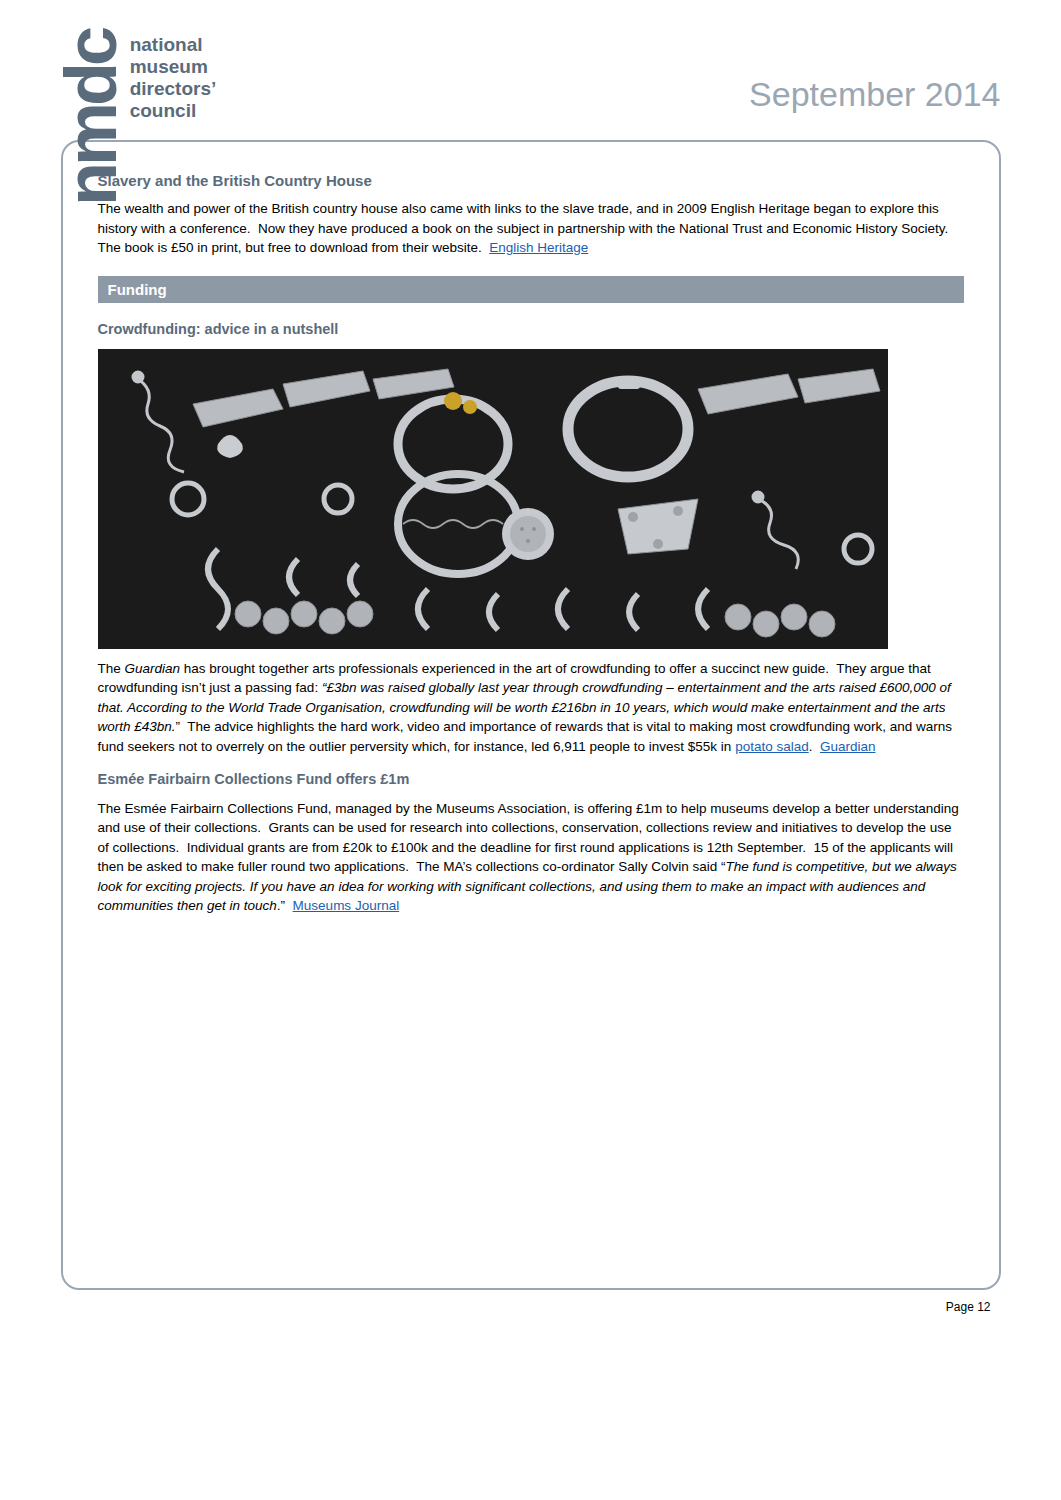nmdc
national
museum
directors’
council
September 2014
Slavery and the British Country House
The wealth and power of the British country house also came with links to the slave trade, and in 2009 English Heritage began to explore this history with a conference. Now they have produced a book on the subject in partnership with the National Trust and Economic History Society. The book is £50 in print, but free to download from their website. English Heritage
Funding
Crowdfunding: advice in a nutshell
The Guardian has brought together arts professionals experienced in the art of crowdfunding to offer a succinct new guide. They argue that crowdfunding isn’t just a passing fad: “£3bn was raised globally last year through crowdfunding – entertainment and the arts raised £600,000 of that. According to the World Trade Organisation, crowdfunding will be worth £216bn in 10 years, which would make entertainment and the arts worth £43bn.” The advice highlights the hard work, video and importance of rewards that is vital to making most crowdfunding work, and warns fund seekers not to overrely on the outlier perversity which, for instance, led 6,911 people to invest $55k in potato salad. Guardian
Esmée Fairbairn Collections Fund offers £1m
The Esmée Fairbairn Collections Fund, managed by the Museums Association, is offering £1m to help museums develop a better understanding and use of their collections. Grants can be used for research into collections, conservation, collections review and initiatives to develop the use of collections. Individual grants are from £20k to £100k and the deadline for first round applications is 12th September. 15 of the applicants will then be asked to make fuller round two applications. The MA’s collections co-ordinator Sally Colvin said “The fund is competitive, but we always look for exciting projects. If you have an idea for working with significant collections, and using them to make an impact with audiences and communities then get in touch.” Museums Journal
Page 12